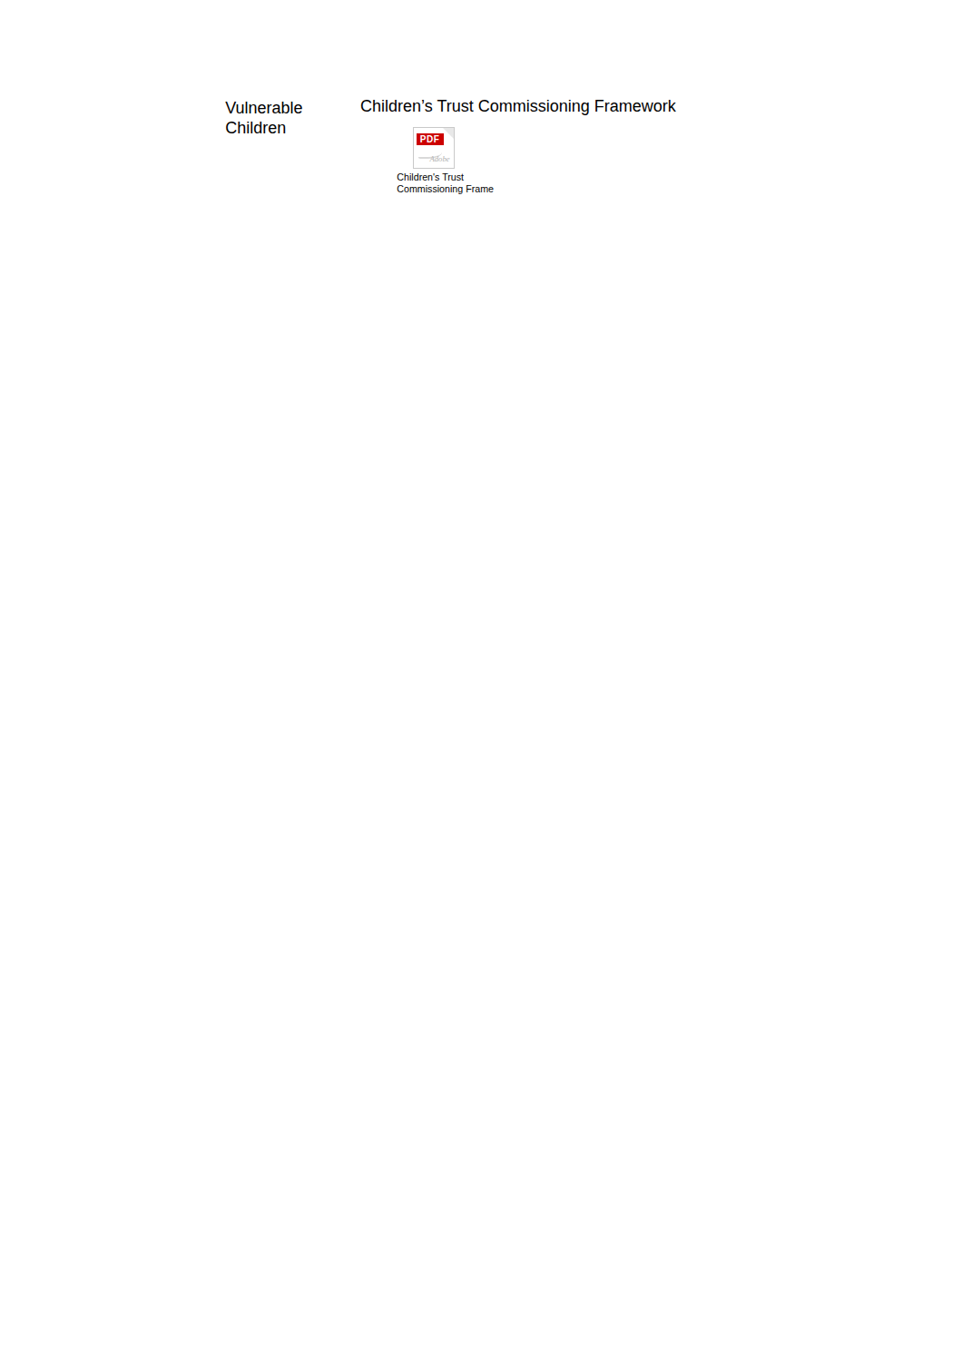Vulnerable
Children
Children’s Trust Commissioning Framework
PDF Adobe
Children's Trust
Commissioning Frame